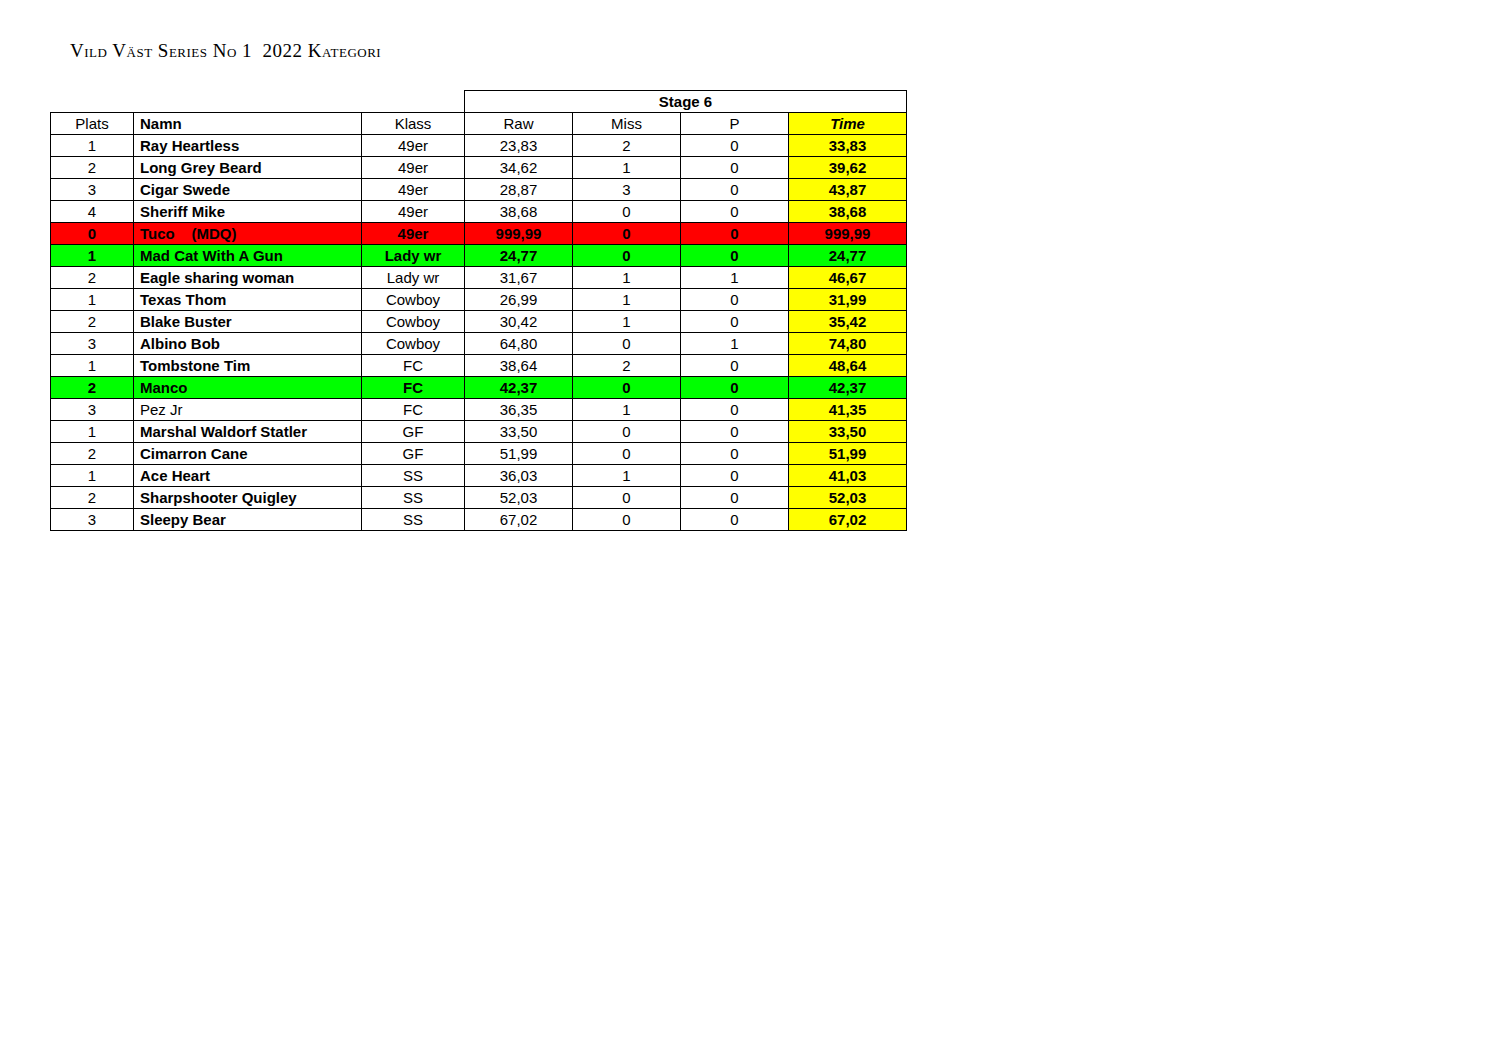Vild Väst Series No 1 2022 Kategori
| | | | Stage 6 |
| Plats | Namn | Klass | Raw | Miss | P | Time |
| 1 | Ray Heartless | 49er | 23,83 | 2 | 0 | 33,83 |
| 2 | Long Grey Beard | 49er | 34,62 | 1 | 0 | 39,62 |
| 3 | Cigar Swede | 49er | 28,87 | 3 | 0 | 43,87 |
| 4 | Sheriff Mike | 49er | 38,68 | 0 | 0 | 38,68 |
| 0 | Tuco (MDQ) | 49er | 999,99 | 0 | 0 | 999,99 |
| 1 | Mad Cat With A Gun | Lady wr | 24,77 | 0 | 0 | 24,77 |
| 2 | Eagle sharing woman | Lady wr | 31,67 | 1 | 1 | 46,67 |
| 1 | Texas Thom | Cowboy | 26,99 | 1 | 0 | 31,99 |
| 2 | Blake Buster | Cowboy | 30,42 | 1 | 0 | 35,42 |
| 3 | Albino Bob | Cowboy | 64,80 | 0 | 1 | 74,80 |
| 1 | Tombstone Tim | FC | 38,64 | 2 | 0 | 48,64 |
| 2 | Manco | FC | 42,37 | 0 | 0 | 42,37 |
| 3 | Pez Jr | FC | 36,35 | 1 | 0 | 41,35 |
| 1 | Marshal Waldorf Statler | GF | 33,50 | 0 | 0 | 33,50 |
| 2 | Cimarron Cane | GF | 51,99 | 0 | 0 | 51,99 |
| 1 | Ace Heart | SS | 36,03 | 1 | 0 | 41,03 |
| 2 | Sharpshooter Quigley | SS | 52,03 | 0 | 0 | 52,03 |
| 3 | Sleepy Bear | SS | 67,02 | 0 | 0 | 67,02 |